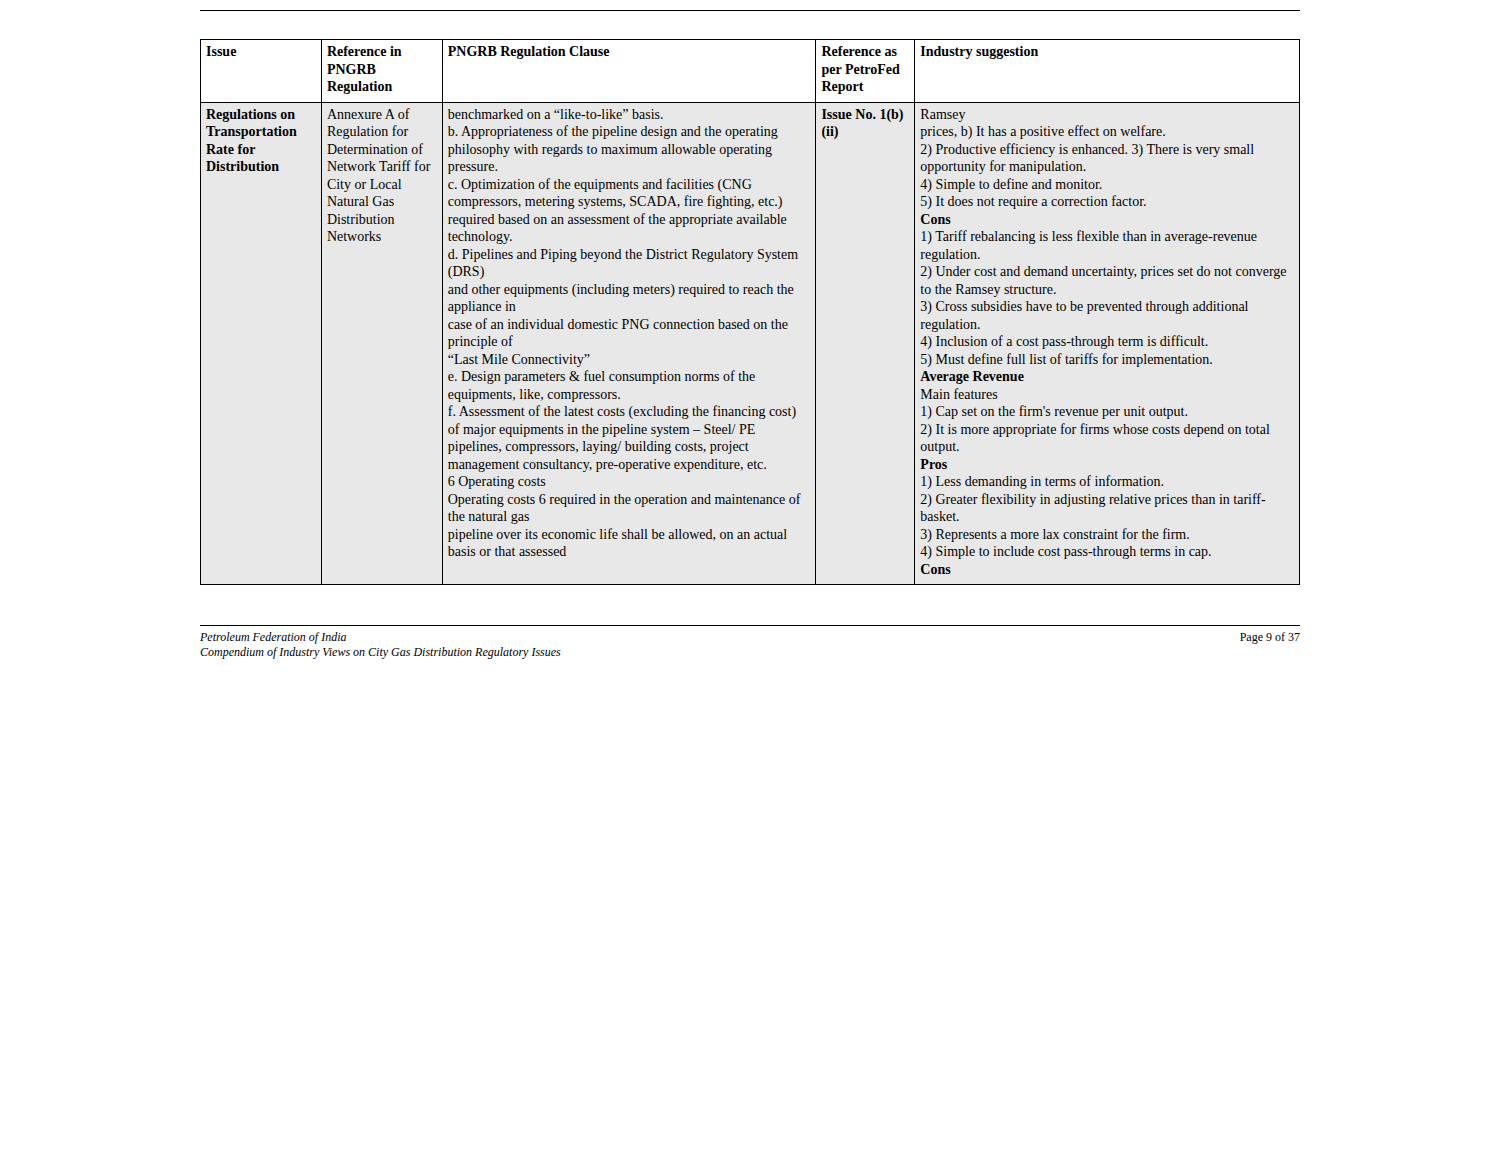| Issue | Reference in PNGRB Regulation | PNGRB Regulation Clause | Reference as per PetroFed Report | Industry suggestion |
| --- | --- | --- | --- | --- |
| Regulations on Transportation Rate for Distribution | Annexure A of Regulation for Determination of Network Tariff for City or Local Natural Gas Distribution Networks | benchmarked on a “like-to-like” basis. b. Appropriateness of the pipeline design and the operating philosophy with regards to maximum allowable operating pressure. c. Optimization of the equipments and facilities (CNG compressors, metering systems, SCADA, fire fighting, etc.) required based on an assessment of the appropriate available technology. d. Pipelines and Piping beyond the District Regulatory System (DRS) and other equipments (including meters) required to reach the appliance in case of an individual domestic PNG connection based on the principle of “Last Mile Connectivity” e. Design parameters & fuel consumption norms of the equipments, like, compressors. f. Assessment of the latest costs (excluding the financing cost) of major equipments in the pipeline system – Steel/ PE pipelines, compressors, laying/ building costs, project management consultancy, pre-operative expenditure, etc. 6 Operating costs Operating costs 6 required in the operation and maintenance of the natural gas pipeline over its economic life shall be allowed, on an actual basis or that assessed | Issue No. 1(b) (ii) | Ramsey prices, b) It has a positive effect on welfare. 2) Productive efficiency is enhanced. 3) There is very small opportunity for manipulation. 4) Simple to define and monitor. 5) It does not require a correction factor. Cons 1) Tariff rebalancing is less flexible than in average-revenue regulation. 2) Under cost and demand uncertainty, prices set do not converge to the Ramsey structure. 3) Cross subsidies have to be prevented through additional regulation. 4) Inclusion of a cost pass-through term is difficult. 5) Must define full list of tariffs for implementation. Average Revenue Main features 1) Cap set on the firm's revenue per unit output. 2) It is more appropriate for firms whose costs depend on total output. Pros 1) Less demanding in terms of information. 2) Greater flexibility in adjusting relative prices than in tariff-basket. 3) Represents a more lax constraint for the firm. 4) Simple to include cost pass-through terms in cap. Cons |
Petroleum Federation of India
Compendium of Industry Views on City Gas Distribution Regulatory Issues
Page 9 of 37